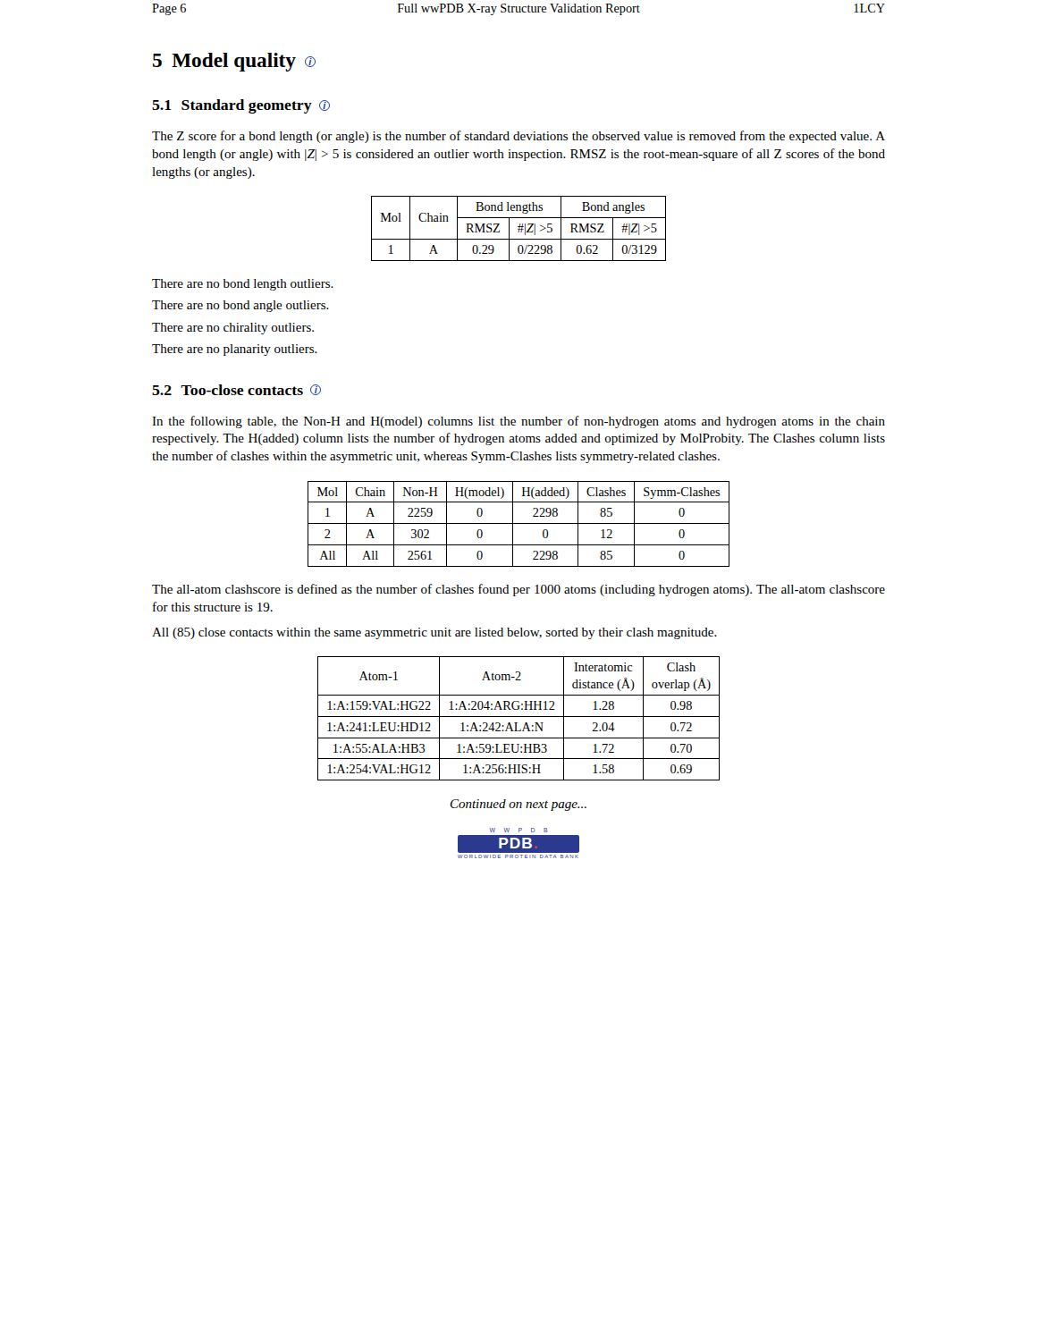Page 6
Full wwPDB X-ray Structure Validation Report
1LCY
5 Model quality i
5.1 Standard geometry i
The Z score for a bond length (or angle) is the number of standard deviations the observed value is removed from the expected value. A bond length (or angle) with |Z| > 5 is considered an outlier worth inspection. RMSZ is the root-mean-square of all Z scores of the bond lengths (or angles).
| Mol | Chain | Bond lengths | Bond angles |
| --- | --- | --- | --- |
| RMSZ | #/ Z / >5 | RMSZ | #/ Z / >5 |
| 1 | A | 0.29 | 0/2298 | 0.62 | 0/3129 |
There are no bond length outliers.
There are no bond angle outliers.
There are no chirality outliers.
There are no planarity outliers.
5.2 Too-close contacts i
In the following table, the Non-H and H(model) columns list the number of non-hydrogen atoms and hydrogen atoms in the chain respectively. The H(added) column lists the number of hydrogen atoms added and optimized by MolProbity. The Clashes column lists the number of clashes within the asymmetric unit, whereas Symm-Clashes lists symmetry-related clashes.
| Mol | Chain | Non-H | H(model) | H(added) | Clashes | Symm-Clashes |
| --- | --- | --- | --- | --- | --- | --- |
| 1 | A | 2259 | 0 | 2298 | 85 | 0 |
| 2 | A | 302 | 0 | 0 | 12 | 0 |
| All | All | 2561 | 0 | 2298 | 85 | 0 |
The all-atom clashscore is defined as the number of clashes found per 1000 atoms (including hydrogen atoms). The all-atom clashscore for this structure is 19.
All (85) close contacts within the same asymmetric unit are listed below, sorted by their clash magnitude.
| Atom-1 | Atom-2 | Interatomic distance (Å) | Clash overlap (Å) |
| --- | --- | --- | --- |
| 1:A:159:VAL:HG22 | 1:A:204:ARG:HH12 | 1.28 | 0.98 |
| 1:A:241:LEU:HD12 | 1:A:242:ALA:N | 2.04 | 0.72 |
| 1:A:55:ALA:HB3 | 1:A:59:LEU:HB3 | 1.72 | 0.70 |
| 1:A:254:VAL:HG12 | 1:A:256:HIS:H | 1.58 | 0.69 |
Continued on next page...
W W P D B
PDB.
WORLDWIDE PROTEIN DATA BANK